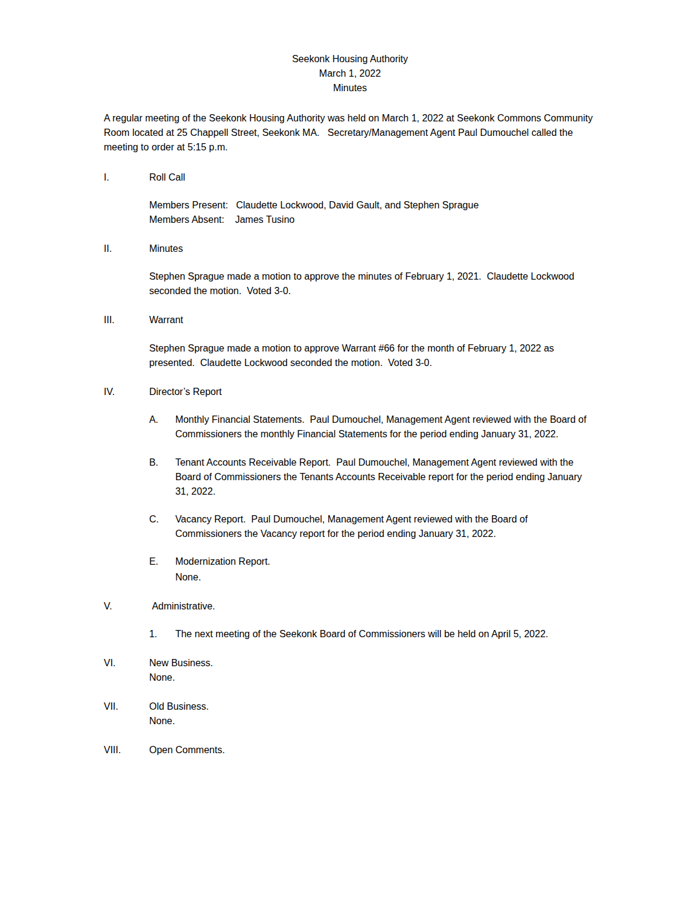Seekonk Housing Authority
March 1, 2022
Minutes
A regular meeting of the Seekonk Housing Authority was held on March 1, 2022 at Seekonk Commons Community Room located at 25 Chappell Street, Seekonk MA. Secretary/Management Agent Paul Dumouchel called the meeting to order at 5:15 p.m.
I.
Roll Call
Members Present: Claudette Lockwood, David Gault, and Stephen Sprague
Members Absent: James Tusino
II.
Minutes
Stephen Sprague made a motion to approve the minutes of February 1, 2021. Claudette Lockwood seconded the motion. Voted 3-0.
III.
Warrant
Stephen Sprague made a motion to approve Warrant #66 for the month of February 1, 2022 as presented. Claudette Lockwood seconded the motion. Voted 3-0.
IV.
Director’s Report
A.
Monthly Financial Statements. Paul Dumouchel, Management Agent reviewed with the Board of Commissioners the monthly Financial Statements for the period ending January 31, 2022.
B.
Tenant Accounts Receivable Report. Paul Dumouchel, Management Agent reviewed with the Board of Commissioners the Tenants Accounts Receivable report for the period ending January 31, 2022.
C.
Vacancy Report. Paul Dumouchel, Management Agent reviewed with the Board of Commissioners the Vacancy report for the period ending January 31, 2022.
E.
Modernization Report.
None.
V.
Administrative.
1.
The next meeting of the Seekonk Board of Commissioners will be held on April 5, 2022.
VI.
New Business.
None.
VII.
Old Business.
None.
VIII.
Open Comments.